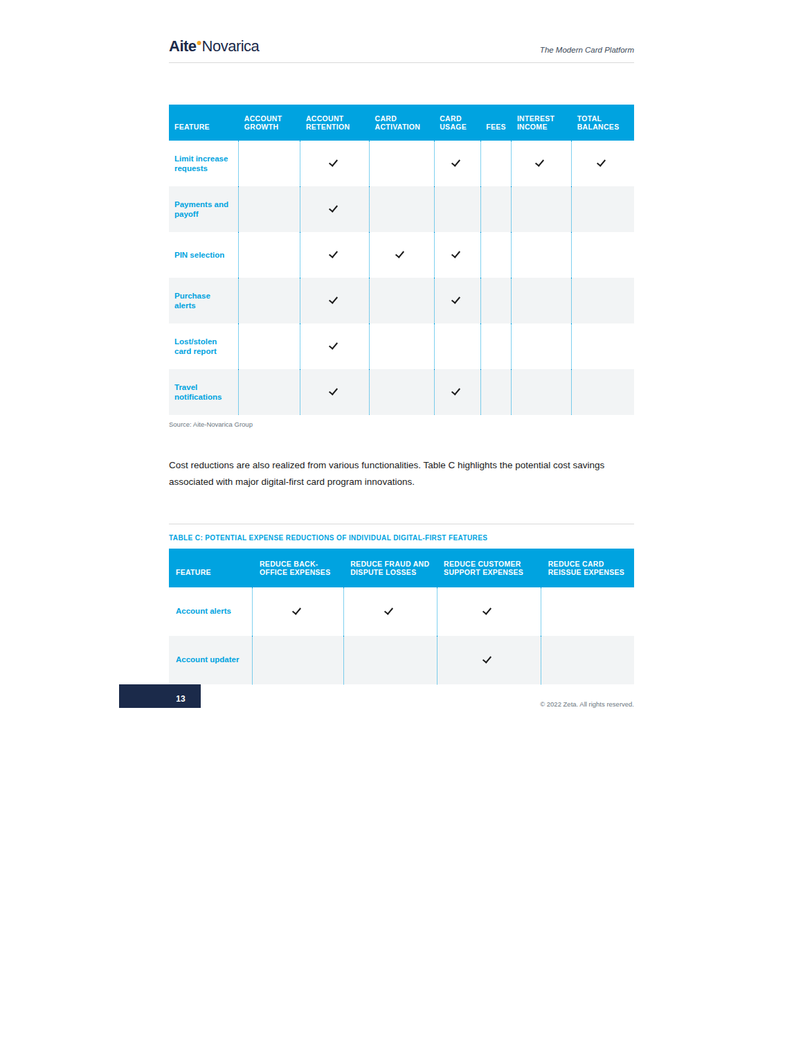Aite●Novarica
The Modern Card Platform
| Feature | Account Growth | Account Retention | Card Activation | Card Usage | Fees | Interest Income | Total Balances |
| --- | --- | --- | --- | --- | --- | --- | --- |
| Limit increase requests | | | | | | | |
| Payments and payoff | | | | | | | |
| PIN selection | | | | | | | |
| Purchase alerts | | | | | | | |
| Lost/stolen card report | | | | | | | |
| Travel notifications | | | | | | | |
Source: Aite-Novarica Group
Cost reductions are also realized from various functionalities. Table C highlights the potential cost savings associated with major digital-first card program innovations.
Table C: Potential Expense Reductions of Individual Digital-First Features
| Feature | Reduce Back-Office Expenses | Reduce Fraud and Dispute Losses | Reduce Customer Support Expenses | Reduce Card Reissue Expenses |
| --- | --- | --- | --- | --- |
| Account alerts | | | | |
| Account updater | | | | |
13
© 2022 Zeta. All rights reserved.